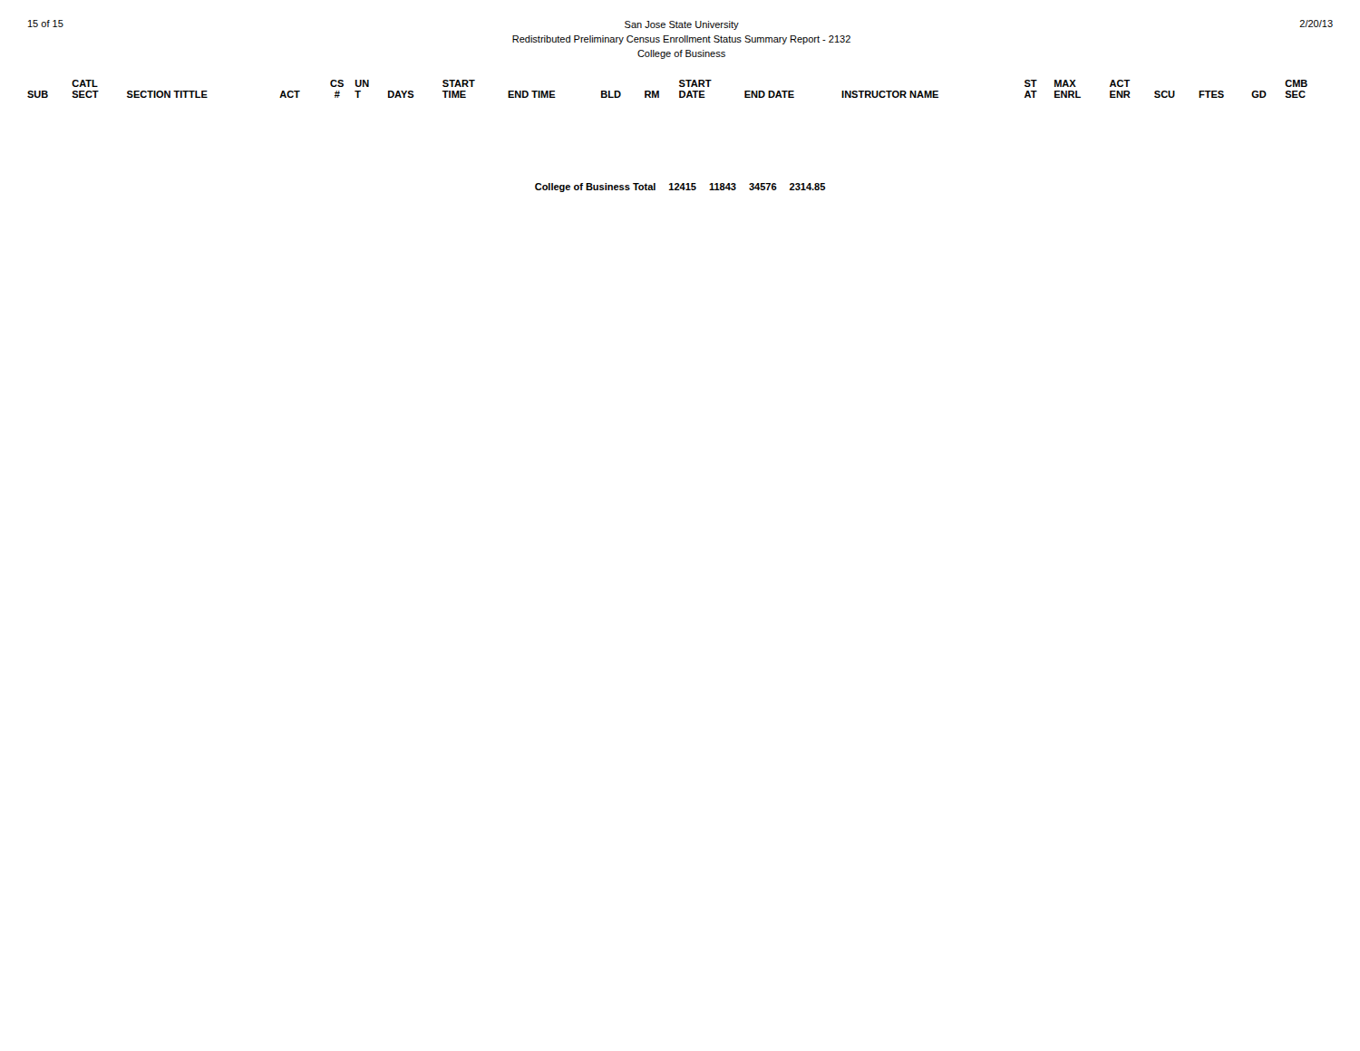15 of 15
San Jose State University
Redistributed Preliminary Census Enrollment Status Summary Report - 2132
College of Business
2/20/13
| | CATL | | | CS | UN | | START | | | | START | | | ST | MAX | ACT | | | | CMB |
| --- | --- | --- | --- | --- | --- | --- | --- | --- | --- | --- | --- | --- | --- | --- | --- | --- | --- | --- | --- | --- |
| SUB | SECT | SECTION TITTLE | ACT | # | T | DAYS | TIME | END TIME | BLD | RM | DATE | END DATE | INSTRUCTOR NAME | AT | ENRL | ENR | SCU | FTES | GD | SEC |
College of Business Total1241511843345762314.85